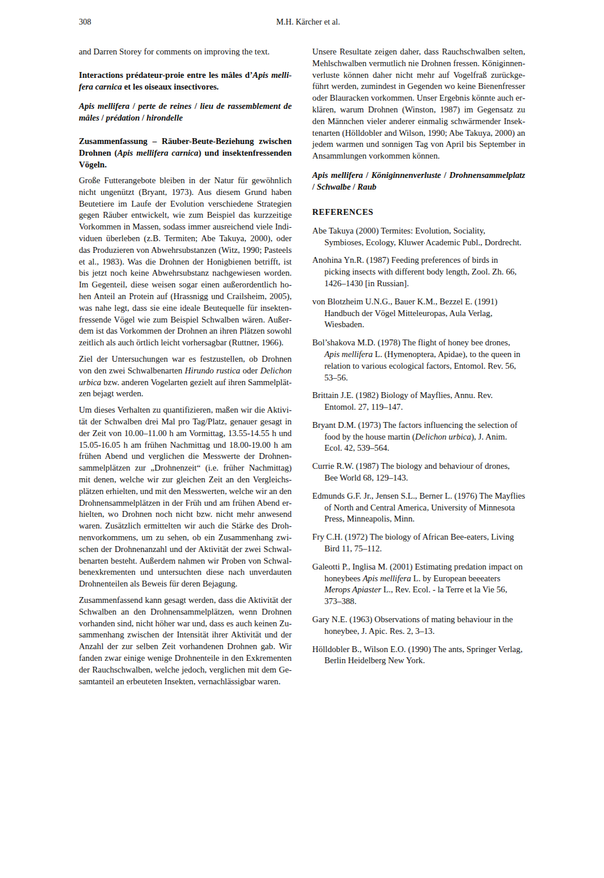308 M.H. Kärcher et al.
and Darren Storey for comments on improving the text.
Interactions prédateur-proie entre les mâles d’Apis mellifera carnica et les oiseaux insectivores.
Apis mellifera / perte de reines / lieu de rassemblement de mâles / prédation / hirondelle
Zusammenfassung – Räuber-Beute-Beziehung zwischen Drohnen (Apis mellifera carnica) und insektenfressenden Vögeln.
Große Futterangebote bleiben in der Natur für gewöhnlich nicht ungenützt (Bryant, 1973). Aus diesem Grund haben Beutetiere im Laufe der Evolution verschiedene Strategien gegen Räuber entwickelt, wie zum Beispiel das kurzzeitige Vorkommen in Massen, sodass immer ausreichend viele Individuen überleben (z.B. Termiten; Abe Takuya, 2000), oder das Produzieren von Abwehrsubstanzen (Witz, 1990; Pasteels et al., 1983). Was die Drohnen der Honigbienen betrifft, ist bis jetzt noch keine Abwehrsubstanz nachgewiesen worden. Im Gegenteil, diese weisen sogar einen außerordentlich hohen Anteil an Protein auf (Hrassnigg und Crailsheim, 2005), was nahe legt, dass sie eine ideale Beutequelle für insektenfressende Vögel wie zum Beispiel Schwalben wären. Außerdem ist das Vorkommen der Drohnen an ihren Plätzen sowohl zeitlich als auch örtlich leicht vorhersagbar (Ruttner, 1966).
Ziel der Untersuchungen war es festzustellen, ob Drohnen von den zwei Schwalbenarten Hirundo rustica oder Delichon urbica bzw. anderen Vogelarten gezielt auf ihren Sammelplätzen bejagt werden.
Um dieses Verhalten zu quantifizieren, maßen wir die Aktivität der Schwalben drei Mal pro Tag/Platz, genauer gesagt in der Zeit von 10.00–11.00 h am Vormittag, 13.55-14.55 h und 15.05-16.05 h am frühen Nachmittag und 18.00-19.00 h am frühen Abend und verglichen die Messwerte der Drohnensammelplätzen zur „Drohnenzeit“ (i.e. früher Nachmittag) mit denen, welche wir zur gleichen Zeit an den Vergleichsplätzen erhielten, und mit den Messwerten, welche wir an den Drohnensammelplätzen in der Früh und am frühen Abend erhielten, wo Drohnen noch nicht bzw. nicht mehr anwesend waren. Zusätzlich ermittelten wir auch die Stärke des Drohnenvorkommens, um zu sehen, ob ein Zusammenhang zwischen der Drohnenanzahl und der Aktivität der zwei Schwalbenarten besteht. Außerdem nahmen wir Proben von Schwalbenexkrementen und untersuchten diese nach unverdauten Drohnenteilen als Beweis für deren Bejagung.
Zusammenfassend kann gesagt werden, dass die Aktivität der Schwalben an den Drohnensammelplätzen, wenn Drohnen vorhanden sind, nicht höher war und, dass es auch keinen Zusammenhang zwischen der Intensität ihrer Aktivität und der Anzahl der zur selben Zeit vorhandenen Drohnen gab. Wir fanden zwar einige wenige Drohnenteile in den Exkrementen der Rauchschwalben, welche jedoch, verglichen mit dem Gesamtanteil an erbeuteten Insekten, vernachlässigbar waren.
Unsere Resultate zeigen daher, dass Rauchschwalben selten, Mehlschwalben vermutlich nie Drohnen fressen. Königinnenverluste können daher nicht mehr auf Vogelfraß zurückgeführt werden, zumindest in Gegenden wo keine Bienenfresser oder Blauracken vorkommen. Unser Ergebnis könnte auch erklären, warum Drohnen (Winston, 1987) im Gegensatz zu den Männchen vieler anderer einmalig schwärmender Insektenarten (Hölldobler and Wilson, 1990; Abe Takuya, 2000) an jedem warmen und sonnigen Tag von April bis September in Ansammlungen vorkommen können.
Apis mellifera / Königinnenverluste / Drohnensammelplatz / Schwalbe / Raub
REFERENCES
Abe Takuya (2000) Termites: Evolution, Sociality, Symbioses, Ecology, Kluwer Academic Publ., Dordrecht.
Anohina Yn.R. (1987) Feeding preferences of birds in picking insects with different body length, Zool. Zh. 66, 1426–1430 [in Russian].
von Blotzheim U.N.G., Bauer K.M., Bezzel E. (1991) Handbuch der Vögel Mitteleuropas, Aula Verlag, Wiesbaden.
Bol’shakova M.D. (1978) The flight of honey bee drones, Apis mellifera L. (Hymenoptera, Apidae), to the queen in relation to various ecological factors, Entomol. Rev. 56, 53–56.
Brittain J.E. (1982) Biology of Mayflies, Annu. Rev. Entomol. 27, 119–147.
Bryant D.M. (1973) The factors influencing the selection of food by the house martin (Delichon urbica), J. Anim. Ecol. 42, 539–564.
Currie R.W. (1987) The biology and behaviour of drones, Bee World 68, 129–143.
Edmunds G.F. Jr., Jensen S.L., Berner L. (1976) The Mayflies of North and Central America, University of Minnesota Press, Minneapolis, Minn.
Fry C.H. (1972) The biology of African Bee-eaters, Living Bird 11, 75–112.
Galeotti P., Inglisa M. (2001) Estimating predation impact on honeybees Apis mellifera L. by European beeeaters Merops Apiaster L., Rev. Ecol. - la Terre et la Vie 56, 373–388.
Gary N.E. (1963) Observations of mating behaviour in the honeybee, J. Apic. Res. 2, 3–13.
Hölldobler B., Wilson E.O. (1990) The ants, Springer Verlag, Berlin Heidelberg New York.